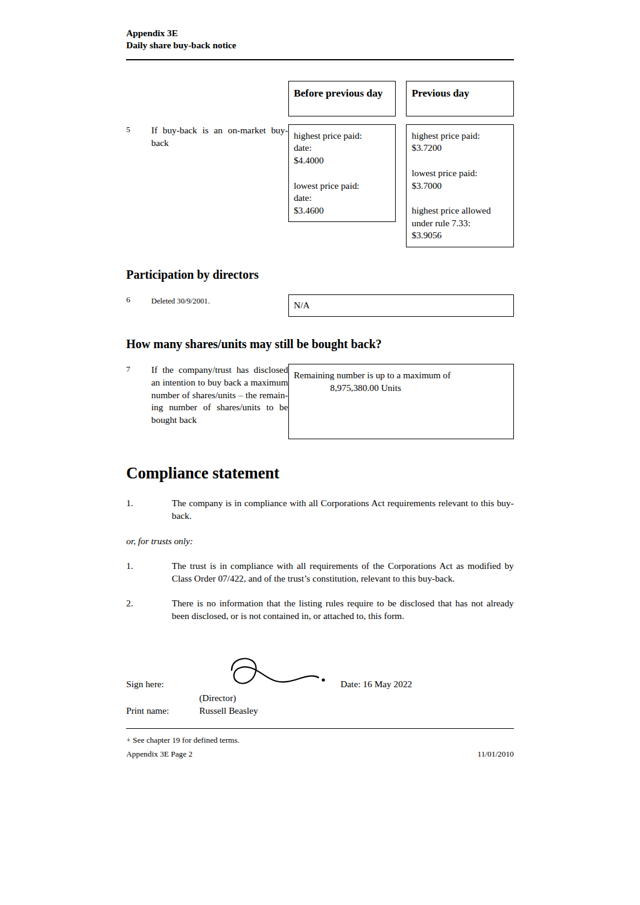Appendix 3E
Daily share buy-back notice
| | | / Before previous day / / Previous day / |
| 5 | If buy-back is an on-market buy-back | / highest price paid: date: $4.4000 lowest price paid: date: $3.4600 / / highest price paid: $3.7200 lowest price paid: $3.7000 highest price allowed under rule 7.33: $3.9056 / |
Participation by directors
| 6 | Deleted 30/9/2001. | N/A |
How many shares/units may still be bought back?
| 7 | If the company/trust has disclosed an intention to buy back a maximum number of shares/units – the remaining number of shares/units to be bought back | Remaining number is up to a maximum of 8,975,380.00 Units |
Compliance statement
1. The company is in compliance with all Corporations Act requirements relevant to this buy-back.
or, for trusts only:
1. The trust is in compliance with all requirements of the Corporations Act as modified by Class Order 07/422, and of the trust’s constitution, relevant to this buy-back.
2. There is no information that the listing rules require to be disclosed that has not already been disclosed, or is not contained in, or attached to, this form.
| Sign here: | | Date: 16 May 2022 |
| | (Director) | |
| Print name: | Russell Beasley | |
+ See chapter 19 for defined terms.
Appendix 3E Page 2 11/01/2010